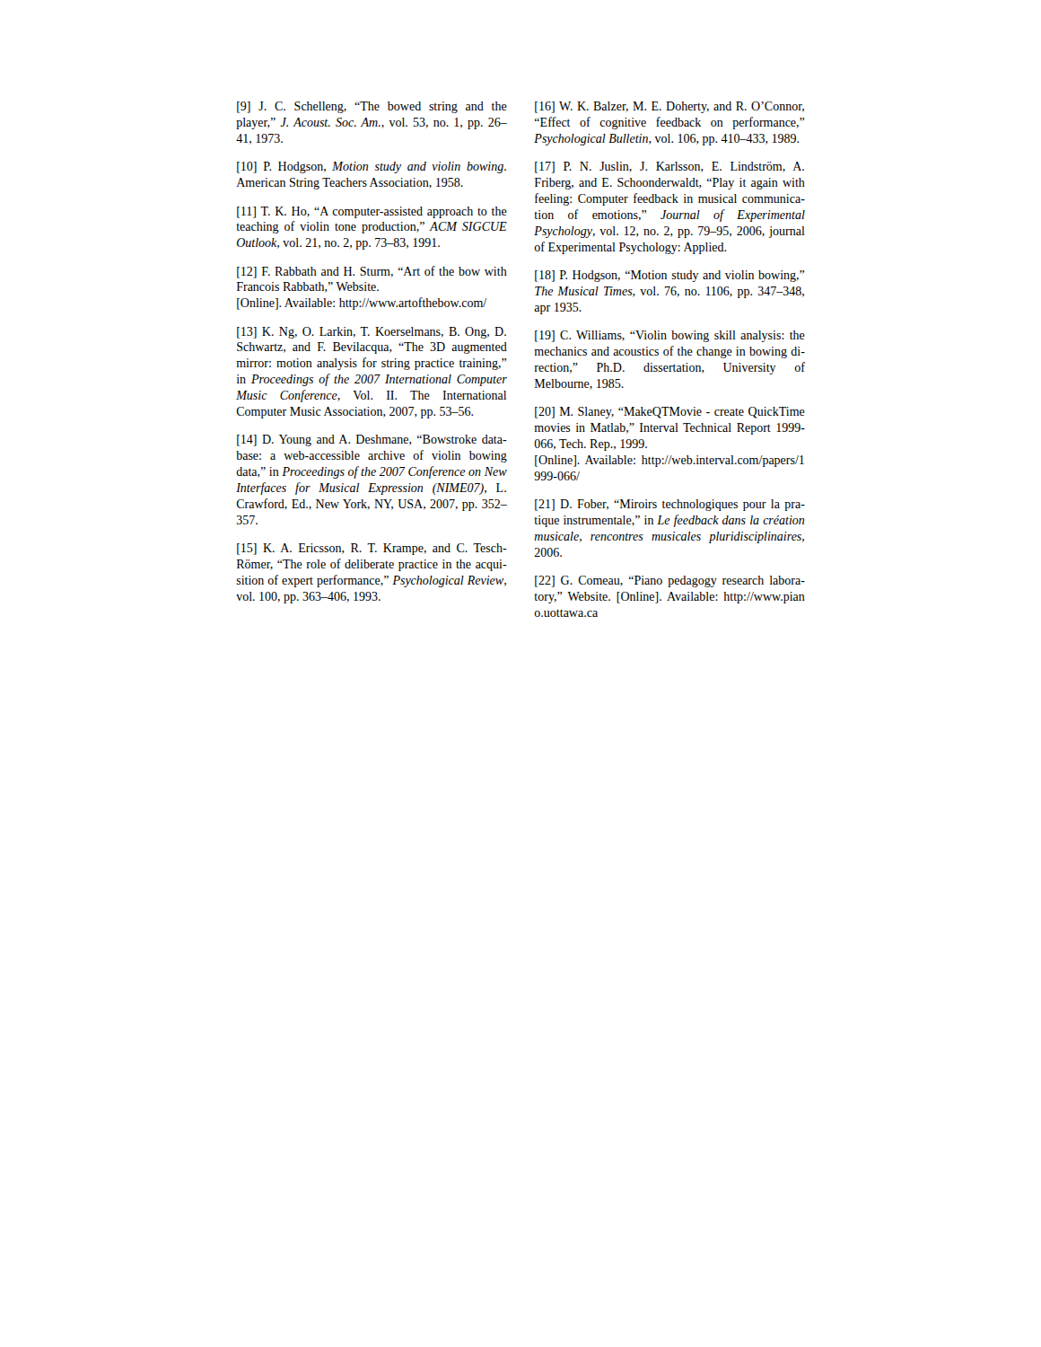[9] J. C. Schelleng, “The bowed string and the player,” J. Acoust. Soc. Am., vol. 53, no. 1, pp. 26–41, 1973.
[10] P. Hodgson, Motion study and violin bowing. American String Teachers Association, 1958.
[11] T. K. Ho, “A computer-assisted approach to the teaching of violin tone production,” ACM SIGCUE Outlook, vol. 21, no. 2, pp. 73–83, 1991.
[12] F. Rabbath and H. Sturm, “Art of the bow with Francois Rabbath,” Website.
[Online]. Available: http://www.artofthebow.com/
[13] K. Ng, O. Larkin, T. Koerselmans, B. Ong, D. Schwartz, and F. Bevilacqua, “The 3D augmented mirror: motion analysis for string practice training,” in Proceedings of the 2007 International Computer Music Conference, Vol. II. The International Computer Music Association, 2007, pp. 53–56.
[14] D. Young and A. Deshmane, “Bowstroke database: a web-accessible archive of violin bowing data,” in Proceedings of the 2007 Conference on New Interfaces for Musical Expression (NIME07), L. Crawford, Ed., New York, NY, USA, 2007, pp. 352–357.
[15] K. A. Ericsson, R. T. Krampe, and C. Tesch-Römer, “The role of deliberate practice in the acquisition of expert performance,” Psychological Review, vol. 100, pp. 363–406, 1993.
[16] W. K. Balzer, M. E. Doherty, and R. O’Connor, “Effect of cognitive feedback on performance,” Psychological Bulletin, vol. 106, pp. 410–433, 1989.
[17] P. N. Juslin, J. Karlsson, E. Lindström, A. Friberg, and E. Schoonderwaldt, “Play it again with feeling: Computer feedback in musical communication of emotions,” Journal of Experimental Psychology, vol. 12, no. 2, pp. 79–95, 2006, journal of Experimental Psychology: Applied.
[18] P. Hodgson, “Motion study and violin bowing,” The Musical Times, vol. 76, no. 1106, pp. 347–348, apr 1935.
[19] C. Williams, “Violin bowing skill analysis: the mechanics and acoustics of the change in bowing direction,” Ph.D. dissertation, University of Melbourne, 1985.
[20] M. Slaney, “MakeQTMovie - create QuickTime movies in Matlab,” Interval Technical Report 1999-066, Tech. Rep., 1999.
[Online]. Available: http://web.interval.com/papers/1999-066/
[21] D. Fober, “Miroirs technologiques pour la pratique instrumentale,” in Le feedback dans la création musicale, rencontres musicales pluridisciplinaires, 2006.
[22] G. Comeau, “Piano pedagogy research laboratory,” Website. [Online]. Available: http://www.piano.uottawa.ca